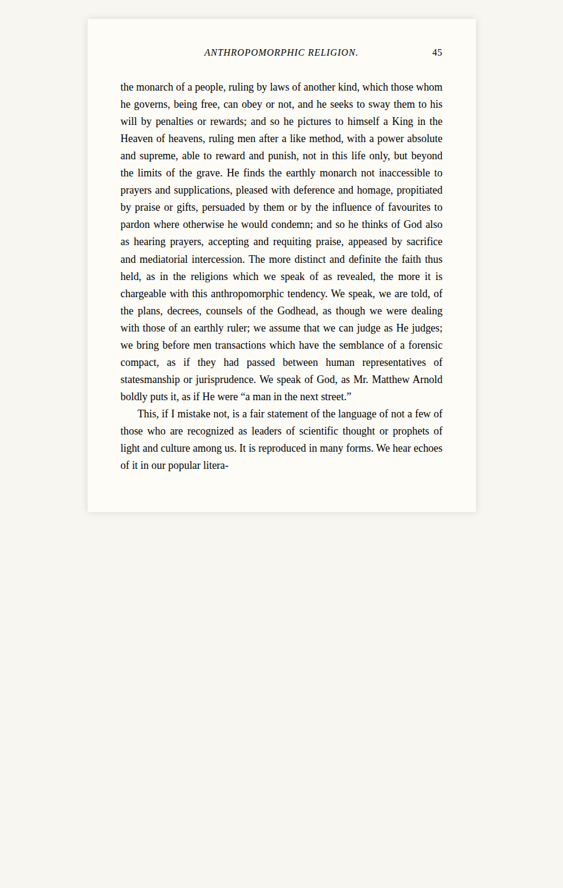Anthropomorphic Religion.
45
the monarch of a people, ruling by laws of another kind, which those whom he governs, being free, can obey or not, and he seeks to sway them to his will by penalties or rewards; and so he pictures to himself a King in the Heaven of heavens, ruling men after a like method, with a power absolute and supreme, able to reward and punish, not in this life only, but beyond the limits of the grave. He finds the earthly monarch not inaccessible to prayers and supplications, pleased with deference and homage, propitiated by praise or gifts, persuaded by them or by the influence of favourites to pardon where otherwise he would condemn; and so he thinks of God also as hearing prayers, accepting and requiting praise, appeased by sacrifice and mediatorial intercession. The more distinct and definite the faith thus held, as in the religions which we speak of as revealed, the more it is chargeable with this anthropomorphic tendency. We speak, we are told, of the plans, decrees, counsels of the Godhead, as though we were dealing with those of an earthly ruler; we assume that we can judge as He judges; we bring before men transactions which have the semblance of a forensic compact, as if they had passed between human representatives of statesmanship or jurisprudence. We speak of God, as Mr. Matthew Arnold boldly puts it, as if He were “a man in the next street.”
This, if I mistake not, is a fair statement of the language of not a few of those who are recognized as leaders of scientific thought or prophets of light and culture among us. It is reproduced in many forms. We hear echoes of it in our popular litera-